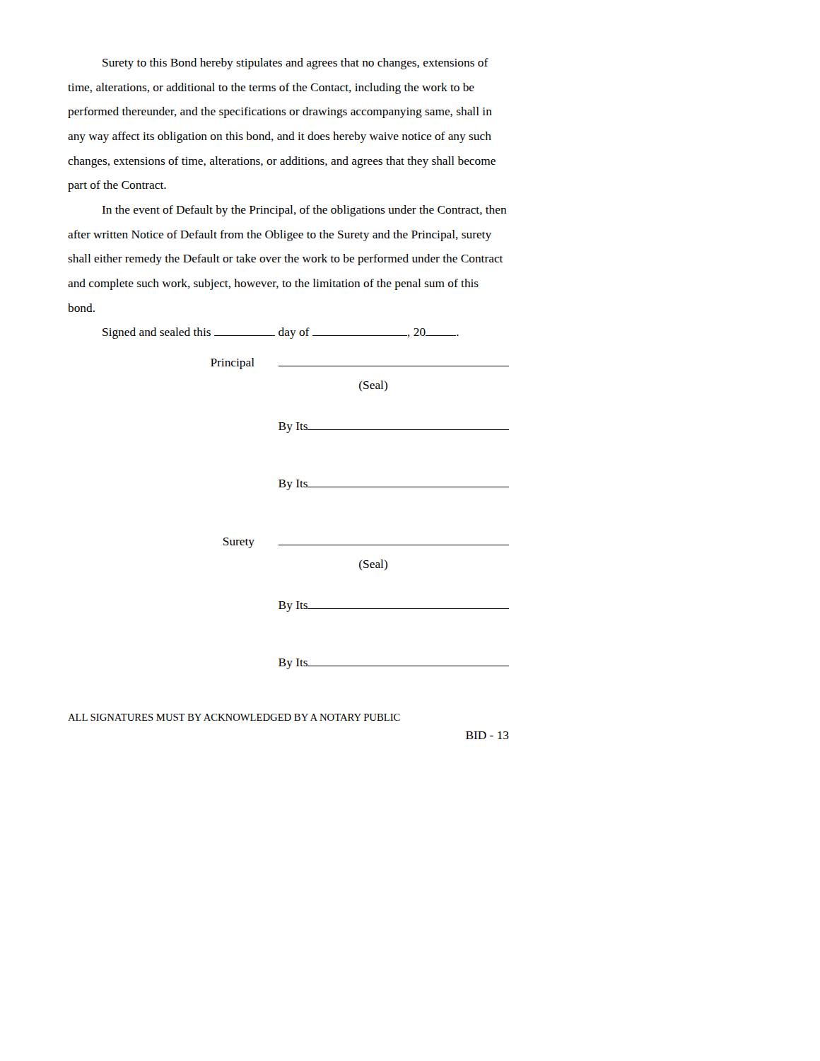Surety to this Bond hereby stipulates and agrees that no changes, extensions of time, alterations, or additional to the terms of the Contact, including the work to be performed thereunder, and the specifications or drawings accompanying same, shall in any way affect its obligation on this bond, and it does hereby waive notice of any such changes, extensions of time, alterations, or additions, and agrees that they shall become part of the Contract.
In the event of Default by the Principal, of the obligations under the Contract, then after written Notice of Default from the Obligee to the Surety and the Principal, surety shall either remedy the Default or take over the work to be performed under the Contract and complete such work, subject, however, to the limitation of the penal sum of this bond.
Signed and sealed this day of , 20 .
Principal
(Seal)
By Its
By Its
Surety
(Seal)
By Its
By Its
ALL SIGNATURES MUST BY ACKNOWLEDGED BY A NOTARY PUBLIC
BID - 13